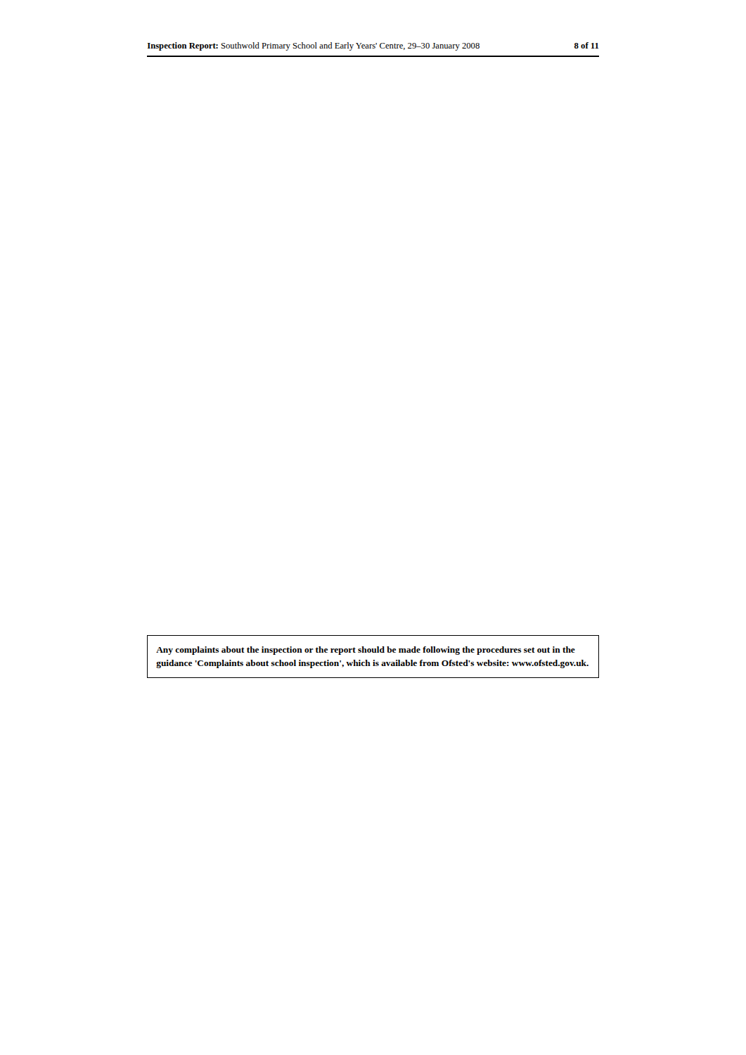Inspection Report: Southwold Primary School and Early Years' Centre, 29–30 January 2008
8 of 11
Any complaints about the inspection or the report should be made following the procedures set out in the guidance 'Complaints about school inspection', which is available from Ofsted's website: www.ofsted.gov.uk.